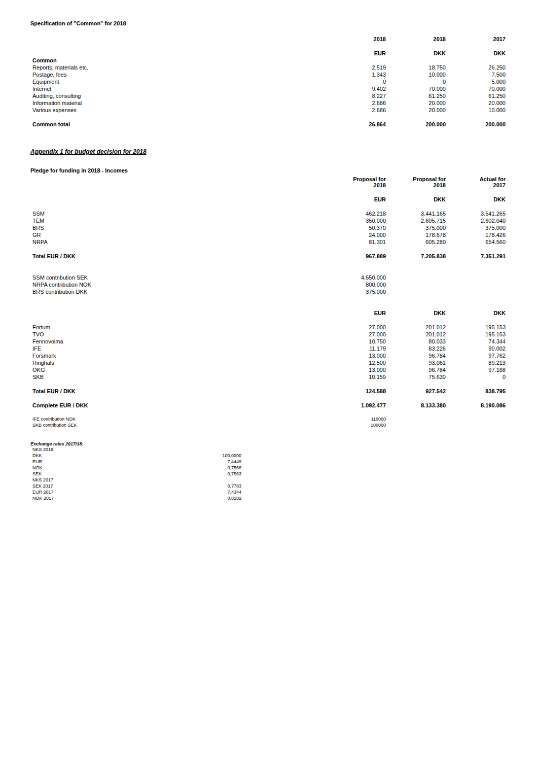Specification of ”Common" for 2018
| | 2018 | 2018 | 2017 |
| | EUR | DKK | DKK |
| Common | | | |
| Reports, materials etc. | 2.519 | 18.750 | 26.250 |
| Postage, fees | 1.343 | 10.000 | 7.500 |
| Equipment | 0 | 0 | 5.000 |
| Internet | 9.402 | 70.000 | 70.000 |
| Auditing, consulting | 8.227 | 61.250 | 61.250 |
| Information material | 2.686 | 20.000 | 20.000 |
| Various expenses | 2.686 | 20.000 | 10.000 |
| Common total | 26.864 | 200.000 | 200.000 |
Appendix 1 for budget decision for 2018
Pledge for funding in 2018 - Incomes
| | Proposal for 2018 | Proposal for 2018 | Actual for 2017 |
| | EUR | DKK | DKK |
| SSM | 462.218 | 3.441.165 | 3.541.265 |
| TEM | 350.000 | 2.605.715 | 2.602.040 |
| BRS | 50.370 | 375.000 | 375.000 |
| GR | 24.000 | 178.678 | 178.426 |
| NRPA | 81.301 | 605.280 | 654.560 |
| Total EUR / DKK | 967.889 | 7.205.838 | 7.351.291 |
| SSM contribution SEK | 4.550.000 | | |
| NRPA contribution NOK | 800.000 | | |
| BRS contribution DKK | 375.000 | | |
| | EUR | DKK | DKK |
| Fortum | 27.000 | 201.012 | 195.153 |
| TVO | 27.000 | 201.012 | 195.153 |
| Fennovoima | 10.750 | 80.033 | 74.344 |
| IFE | 11.179 | 83.226 | 90.002 |
| Forsmark | 13.000 | 96.784 | 97.762 |
| Ringhals | 12.500 | 93.061 | 89.213 |
| OKG | 13.000 | 96.784 | 97.168 |
| SKB | 10.159 | 75.630 | 0 |
| Total EUR / DKK | 124.588 | 927.542 | 838.795 |
| Complete EUR / DKK | 1.092.477 | 8.133.380 | 8.190.086 |
| IFE contribution NOK | 110000 | | |
| SKB contribution SEK | 100000 | | |
Exchange rates 2017/18:
| NKS 2018: | |
| DKK | 100,0000 |
| EUR | 7,4449 |
| NOK | 0,7566 |
| SEK | 0,7563 |
| NKS 2017: | |
| SEK 2017 | 0,7783 |
| EUR 2017 | 7,4344 |
| NOK 2017 | 0,8182 |